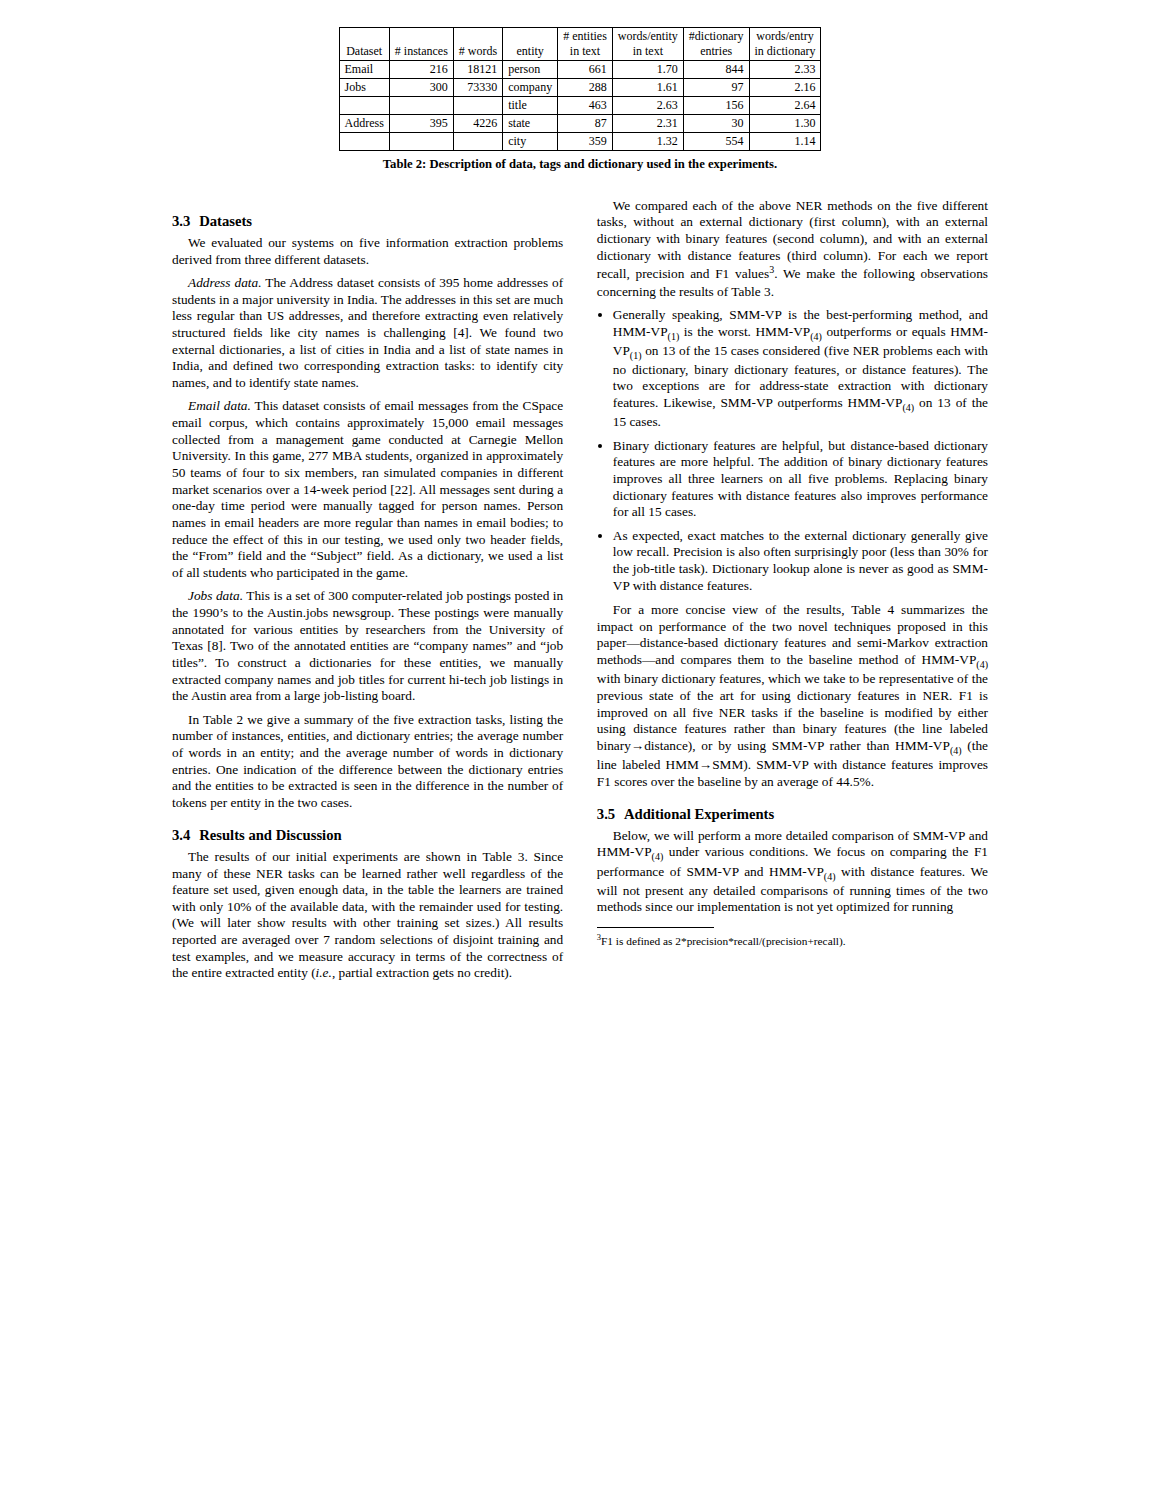| Dataset | # instances | # words | entity | # entities in text | words/entity in text | #dictionary entries | words/entry in dictionary |
| --- | --- | --- | --- | --- | --- | --- | --- |
| Email | 216 | 18121 | person | 661 | 1.70 | 844 | 2.33 |
| Jobs | 300 | 73330 | company | 288 | 1.61 | 97 | 2.16 |
| | | | title | 463 | 2.63 | 156 | 2.64 |
| Address | 395 | 4226 | state | 87 | 2.31 | 30 | 1.30 |
| | | | city | 359 | 1.32 | 554 | 1.14 |
Table 2: Description of data, tags and dictionary used in the experiments.
3.3 Datasets
We evaluated our systems on five information extraction problems derived from three different datasets.
Address data. The Address dataset consists of 395 home addresses of students in a major university in India. The addresses in this set are much less regular than US addresses, and therefore extracting even relatively structured fields like city names is challenging [4]. We found two external dictionaries, a list of cities in India and a list of state names in India, and defined two corresponding extraction tasks: to identify city names, and to identify state names.
Email data. This dataset consists of email messages from the CSpace email corpus, which contains approximately 15,000 email messages collected from a management game conducted at Carnegie Mellon University. In this game, 277 MBA students, organized in approximately 50 teams of four to six members, ran simulated companies in different market scenarios over a 14-week period [22]. All messages sent during a one-day time period were manually tagged for person names. Person names in email headers are more regular than names in email bodies; to reduce the effect of this in our testing, we used only two header fields, the “From” field and the “Subject” field. As a dictionary, we used a list of all students who participated in the game.
Jobs data. This is a set of 300 computer-related job postings posted in the 1990’s to the Austin.jobs newsgroup. These postings were manually annotated for various entities by researchers from the University of Texas [8]. Two of the annotated entities are “company names” and “job titles”. To construct a dictionaries for these entities, we manually extracted company names and job titles for current hi-tech job listings in the Austin area from a large job-listing board.
In Table 2 we give a summary of the five extraction tasks, listing the number of instances, entities, and dictionary entries; the average number of words in an entity; and the average number of words in dictionary entries. One indication of the difference between the dictionary entries and the entities to be extracted is seen in the difference in the number of tokens per entity in the two cases.
3.4 Results and Discussion
The results of our initial experiments are shown in Table 3. Since many of these NER tasks can be learned rather well regardless of the feature set used, given enough data, in the table the learners are trained with only 10% of the available data, with the remainder used for testing. (We will later show results with other training set sizes.) All results reported are averaged over 7 random selections of disjoint training and test examples, and we measure accuracy in terms of the correctness of the entire extracted entity (i.e., partial extraction gets no credit).
We compared each of the above NER methods on the five different tasks, without an external dictionary (first column), with an external dictionary with binary features (second column), and with an external dictionary with distance features (third column). For each we report recall, precision and F1 values3. We make the following observations concerning the results of Table 3.
Generally speaking, SMM-VP is the best-performing method, and HMM-VP(1) is the worst. HMM-VP(4) outperforms or equals HMM-VP(1) on 13 of the 15 cases considered (five NER problems each with no dictionary, binary dictionary features, or distance features). The two exceptions are for address-state extraction with dictionary features. Likewise, SMM-VP outperforms HMM-VP(4) on 13 of the 15 cases.
Binary dictionary features are helpful, but distance-based dictionary features are more helpful. The addition of binary dictionary features improves all three learners on all five problems. Replacing binary dictionary features with distance features also improves performance for all 15 cases.
As expected, exact matches to the external dictionary generally give low recall. Precision is also often surprisingly poor (less than 30% for the job-title task). Dictionary lookup alone is never as good as SMM-VP with distance features.
For a more concise view of the results, Table 4 summarizes the impact on performance of the two novel techniques proposed in this paper—distance-based dictionary features and semi-Markov extraction methods—and compares them to the baseline method of HMM-VP(4) with binary dictionary features, which we take to be representative of the previous state of the art for using dictionary features in NER. F1 is improved on all five NER tasks if the baseline is modified by either using distance features rather than binary features (the line labeled binary→distance), or by using SMM-VP rather than HMM-VP(4) (the line labeled HMM→SMM). SMM-VP with distance features improves F1 scores over the baseline by an average of 44.5%.
3.5 Additional Experiments
Below, we will perform a more detailed comparison of SMM-VP and HMM-VP(4) under various conditions. We focus on comparing the F1 performance of SMM-VP and HMM-VP(4) with distance features. We will not present any detailed comparisons of running times of the two methods since our implementation is not yet optimized for running
3F1 is defined as 2*precision*recall/(precision+recall).